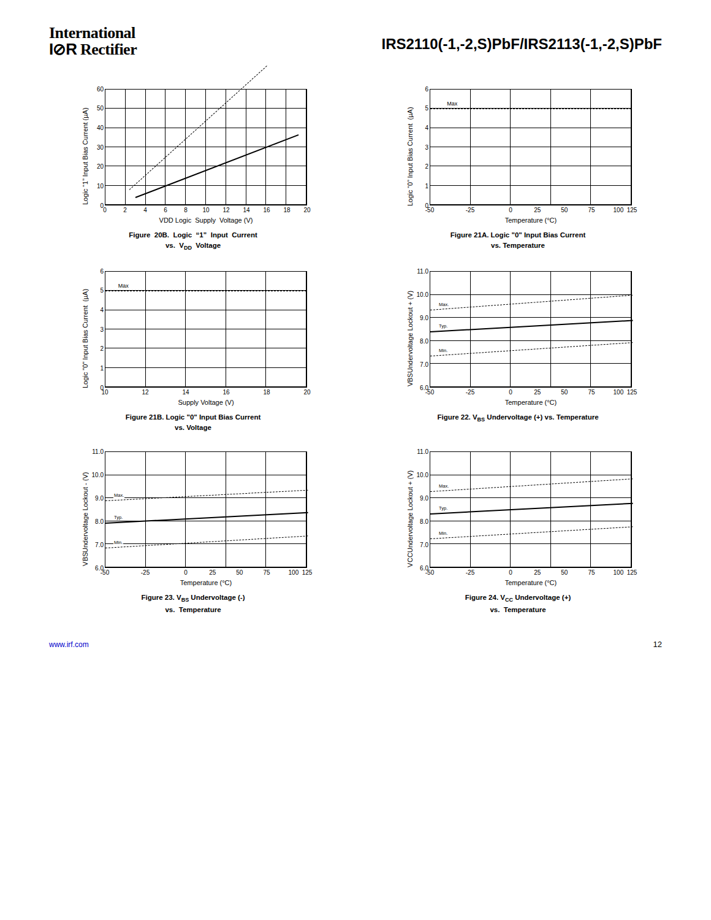International
I⊘R Rectifier
IRS2110(-1,-2,S)PbF/IRS2113(-1,-2,S)PbF
Logic “1” Input Bias Current (µA)
60 50 40 30 20 10 0
0 2 4 6 8 10 12 14 16 18 20
VDD Logic Supply Voltage (V)
Figure 20B. Logic “1” Input Current
vs. VDD Voltage
Logic “0” Input Bias Current (µA)
6 5 4 3 2 1 0
Max
-50 -25 0 25 50 75 100 125
Temperature (°C)
Figure 21A. Logic "0" Input Bias Current
vs. Temperature
Logic "0" Input Bias Current (µA)
6 5 4 3 2 1 0
Max
10 12 14 16 18 20
Supply Voltage (V)
Figure 21B. Logic "0" Input Bias Current
vs. Voltage
VBS Undervoltage Lockout + (V)
11.0 10.0 9.0 8.0 7.0 6.0
Max.
Typ.
Min.
-50 -25 0 25 50 75 100 125
Temperature (°C)
Figure 22. VBS Undervoltage (+) vs. Temperature
VBS Undervoltage Lockout - (V)
11.0 10.0 9.0 8.0 7.0 6.0
Max.
Typ.
Min.
-50 -25 0 25 50 75 100 125
Temperature (°C)
Figure 23. VBS Undervoltage (-)
vs. Temperature
VCC Undervoltage Lockout + (V)
11.0 10.0 9.0 8.0 7.0 6.0
Max.
Typ.
Min.
-50 -25 0 25 50 75 100 125
Temperature (°C)
Figure 24. VCC Undervoltage (+)
vs. Temperature
www.irf.com 12